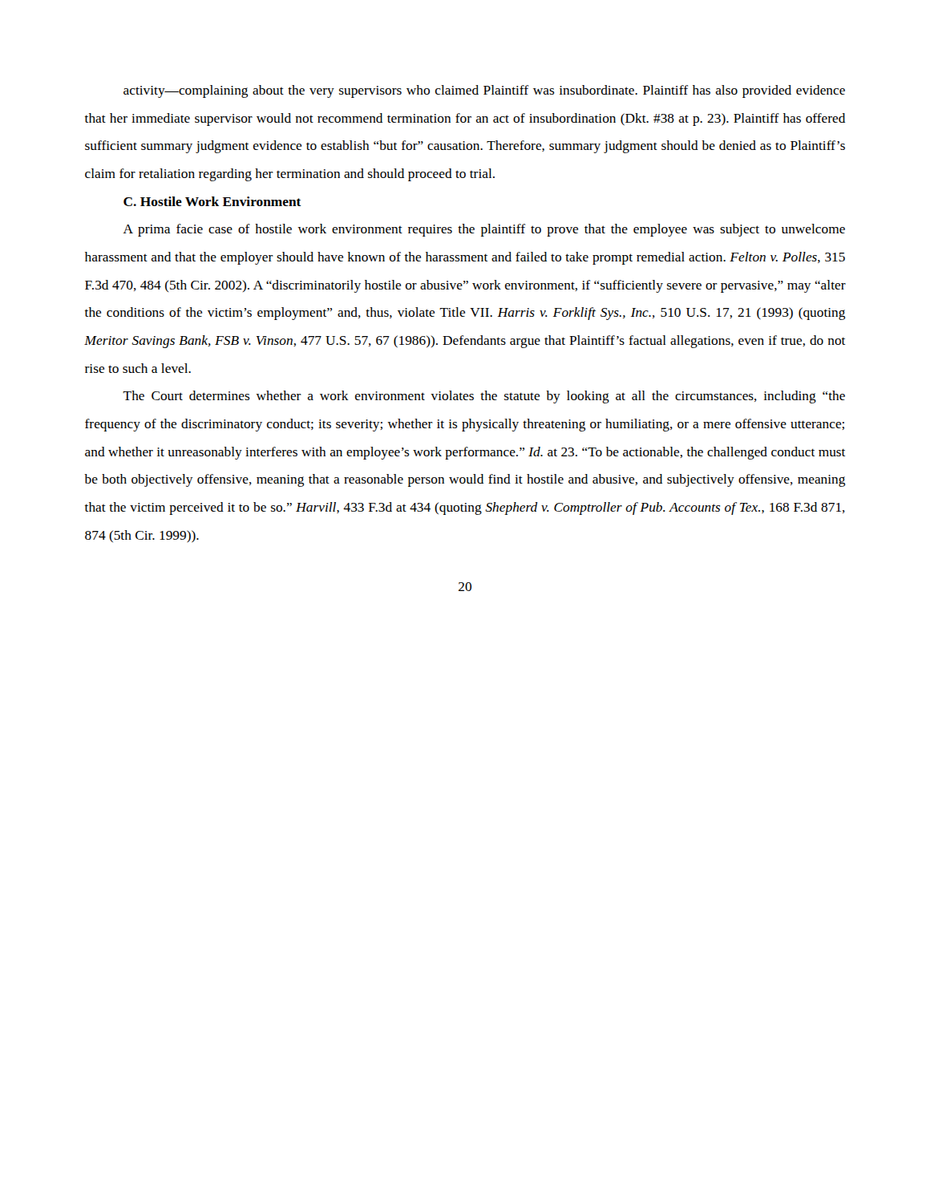activity—complaining about the very supervisors who claimed Plaintiff was insubordinate. Plaintiff has also provided evidence that her immediate supervisor would not recommend termination for an act of insubordination (Dkt. #38 at p. 23). Plaintiff has offered sufficient summary judgment evidence to establish “but for” causation. Therefore, summary judgment should be denied as to Plaintiff’s claim for retaliation regarding her termination and should proceed to trial.
C. Hostile Work Environment
A prima facie case of hostile work environment requires the plaintiff to prove that the employee was subject to unwelcome harassment and that the employer should have known of the harassment and failed to take prompt remedial action. Felton v. Polles, 315 F.3d 470, 484 (5th Cir. 2002). A “discriminatorily hostile or abusive” work environment, if “sufficiently severe or pervasive,” may “alter the conditions of the victim’s employment” and, thus, violate Title VII. Harris v. Forklift Sys., Inc., 510 U.S. 17, 21 (1993) (quoting Meritor Savings Bank, FSB v. Vinson, 477 U.S. 57, 67 (1986)). Defendants argue that Plaintiff’s factual allegations, even if true, do not rise to such a level.
The Court determines whether a work environment violates the statute by looking at all the circumstances, including “the frequency of the discriminatory conduct; its severity; whether it is physically threatening or humiliating, or a mere offensive utterance; and whether it unreasonably interferes with an employee’s work performance.” Id. at 23. “To be actionable, the challenged conduct must be both objectively offensive, meaning that a reasonable person would find it hostile and abusive, and subjectively offensive, meaning that the victim perceived it to be so.” Harvill, 433 F.3d at 434 (quoting Shepherd v. Comptroller of Pub. Accounts of Tex., 168 F.3d 871, 874 (5th Cir. 1999)).
20